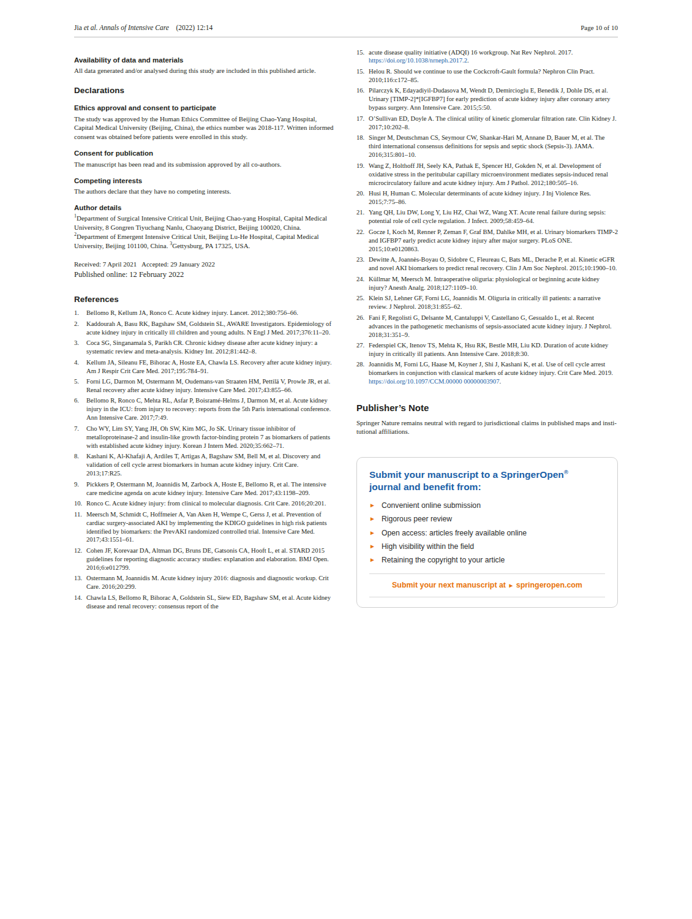Jia et al. Annals of Intensive Care (2022) 12:14
Page 10 of 10
Availability of data and materials
All data generated and/or analysed during this study are included in this published article.
Declarations
Ethics approval and consent to participate
The study was approved by the Human Ethics Committee of Beijing Chao-Yang Hospital, Capital Medical University (Beijing, China), the ethics number was 2018-117. Written informed consent was obtained before patients were enrolled in this study.
Consent for publication
The manuscript has been read and its submission approved by all co-authors.
Competing interests
The authors declare that they have no competing interests.
Author details
1Department of Surgical Intensive Critical Unit, Beijing Chao-yang Hospital, Capital Medical University, 8 Gongren Tiyuchang Nanlu, Chaoyang District, Beijing 100020, China. 2Department of Emergent Intensive Critical Unit, Beijing Lu-He Hospital, Capital Medical University, Beijing 101100, China. 3Gettysburg, PA 17325, USA.
Received: 7 April 2021 Accepted: 29 January 2022
Published online: 12 February 2022
References
Bellomo R, Kellum JA, Ronco C. Acute kidney injury. Lancet. 2012;380:756–66.
Kaddourah A, Basu RK, Bagshaw SM, Goldstein SL, AWARE Investigators. Epidemiology of acute kidney injury in critically ill children and young adults. N Engl J Med. 2017;376:11–20.
Coca SG, Singanamala S, Parikh CR. Chronic kidney disease after acute kidney injury: a systematic review and meta-analysis. Kidney Int. 2012;81:442–8.
Kellum JA, Sileanu FE, Bihorac A, Hoste EA, Chawla LS. Recovery after acute kidney injury. Am J Respir Crit Care Med. 2017;195:784–91.
Forni LG, Darmon M, Ostermann M, Oudemans-van Straaten HM, Pettilä V, Prowle JR, et al. Renal recovery after acute kidney injury. Intensive Care Med. 2017;43:855–66.
Bellomo R, Ronco C, Mehta RL, Asfar P, Boisramé-Helms J, Darmon M, et al. Acute kidney injury in the ICU: from injury to recovery: reports from the 5th Paris international conference. Ann Intensive Care. 2017;7:49.
Cho WY, Lim SY, Yang JH, Oh SW, Kim MG, Jo SK. Urinary tissue inhibitor of metalloproteinase-2 and insulin-like growth factor-binding protein 7 as biomarkers of patients with established acute kidney injury. Korean J Intern Med. 2020;35:662–71.
Kashani K, Al-Khafaji A, Ardiles T, Artigas A, Bagshaw SM, Bell M, et al. Discovery and validation of cell cycle arrest biomarkers in human acute kidney injury. Crit Care. 2013;17:R25.
Pickkers P, Ostermann M, Joannidis M, Zarbock A, Hoste E, Bellomo R, et al. The intensive care medicine agenda on acute kidney injury. Intensive Care Med. 2017;43:1198–209.
Ronco C. Acute kidney injury: from clinical to molecular diagnosis. Crit Care. 2016;20:201.
Meersch M, Schmidt C, Hoffmeier A, Van Aken H, Wempe C, Gerss J, et al. Prevention of cardiac surgery-associated AKI by implementing the KDIGO guidelines in high risk patients identified by biomarkers: the PrevAKI randomized controlled trial. Intensive Care Med. 2017;43:1551–61.
Cohen JF, Korevaar DA, Altman DG, Bruns DE, Gatsonis CA, Hooft L, et al. STARD 2015 guidelines for reporting diagnostic accuracy studies: explanation and elaboration. BMJ Open. 2016;6:e012799.
Ostermann M, Joannidis M. Acute kidney injury 2016: diagnosis and diagnostic workup. Crit Care. 2016;20:299.
Chawla LS, Bellomo R, Bihorac A, Goldstein SL, Siew ED, Bagshaw SM, et al. Acute kidney disease and renal recovery: consensus report of the
acute disease quality initiative (ADQI) 16 workgroup. Nat Rev Nephrol. 2017. https://doi.org/10.1038/nrneph.2017.2.
Helou R. Should we continue to use the Cockcroft-Gault formula? Nephron Clin Pract. 2010;116:c172–85.
Pilarczyk K, Edayadiyil-Dudasova M, Wendt D, Demircioglu E, Benedik J, Dohle DS, et al. Urinary [TIMP-2]*[IGFBP7] for early prediction of acute kidney injury after coronary artery bypass surgery. Ann Intensive Care. 2015;5:50.
O’Sullivan ED, Doyle A. The clinical utility of kinetic glomerular filtration rate. Clin Kidney J. 2017;10:202–8.
Singer M, Deutschman CS, Seymour CW, Shankar-Hari M, Annane D, Bauer M, et al. The third international consensus definitions for sepsis and septic shock (Sepsis-3). JAMA. 2016;315:801–10.
Wang Z, Holthoff JH, Seely KA, Pathak E, Spencer HJ, Gokden N, et al. Development of oxidative stress in the peritubular capillary microenvironment mediates sepsis-induced renal microcirculatory failure and acute kidney injury. Am J Pathol. 2012;180:505–16.
Husi H, Human C. Molecular determinants of acute kidney injury. J Inj Violence Res. 2015;7:75–86.
Yang QH, Liu DW, Long Y, Liu HZ, Chai WZ, Wang XT. Acute renal failure during sepsis: potential role of cell cycle regulation. J Infect. 2009;58:459–64.
Gocze I, Koch M, Renner P, Zeman F, Graf BM, Dahlke MH, et al. Urinary biomarkers TIMP-2 and IGFBP7 early predict acute kidney injury after major surgery. PLoS ONE. 2015;10:e0120863.
Dewitte A, Joannès-Boyau O, Sidobre C, Fleureau C, Bats ML, Derache P, et al. Kinetic eGFR and novel AKI biomarkers to predict renal recovery. Clin J Am Soc Nephrol. 2015;10:1900–10.
Küllmar M, Meersch M. Intraoperative oliguria: physiological or beginning acute kidney injury? Anesth Analg. 2018;127:1109–10.
Klein SJ, Lehner GF, Forni LG, Joannidis M. Oliguria in critically ill patients: a narrative review. J Nephrol. 2018;31:855–62.
Fani F, Regolisti G, Delsante M, Cantaluppi V, Castellano G, Gesualdo L, et al. Recent advances in the pathogenetic mechanisms of sepsis-associated acute kidney injury. J Nephrol. 2018;31:351–9.
Federspiel CK, Itenov TS, Mehta K, Hsu RK, Bestle MH, Liu KD. Duration of acute kidney injury in critically ill patients. Ann Intensive Care. 2018;8:30.
Joannidis M, Forni LG, Haase M, Koyner J, Shi J, Kashani K, et al. Use of cell cycle arrest biomarkers in conjunction with classical markers of acute kidney injury. Crit Care Med. 2019. https://doi.org/10.1097/CCM.00000 00000003907.
Publisher’s Note
Springer Nature remains neutral with regard to jurisdictional claims in published maps and institutional affiliations.
Submit your manuscript to a SpringerOpen®
journal and benefit from:
Convenient online submission
Rigorous peer review
Open access: articles freely available online
High visibility within the field
Retaining the copyright to your article
Submit your next manuscript at ► springeropen.com